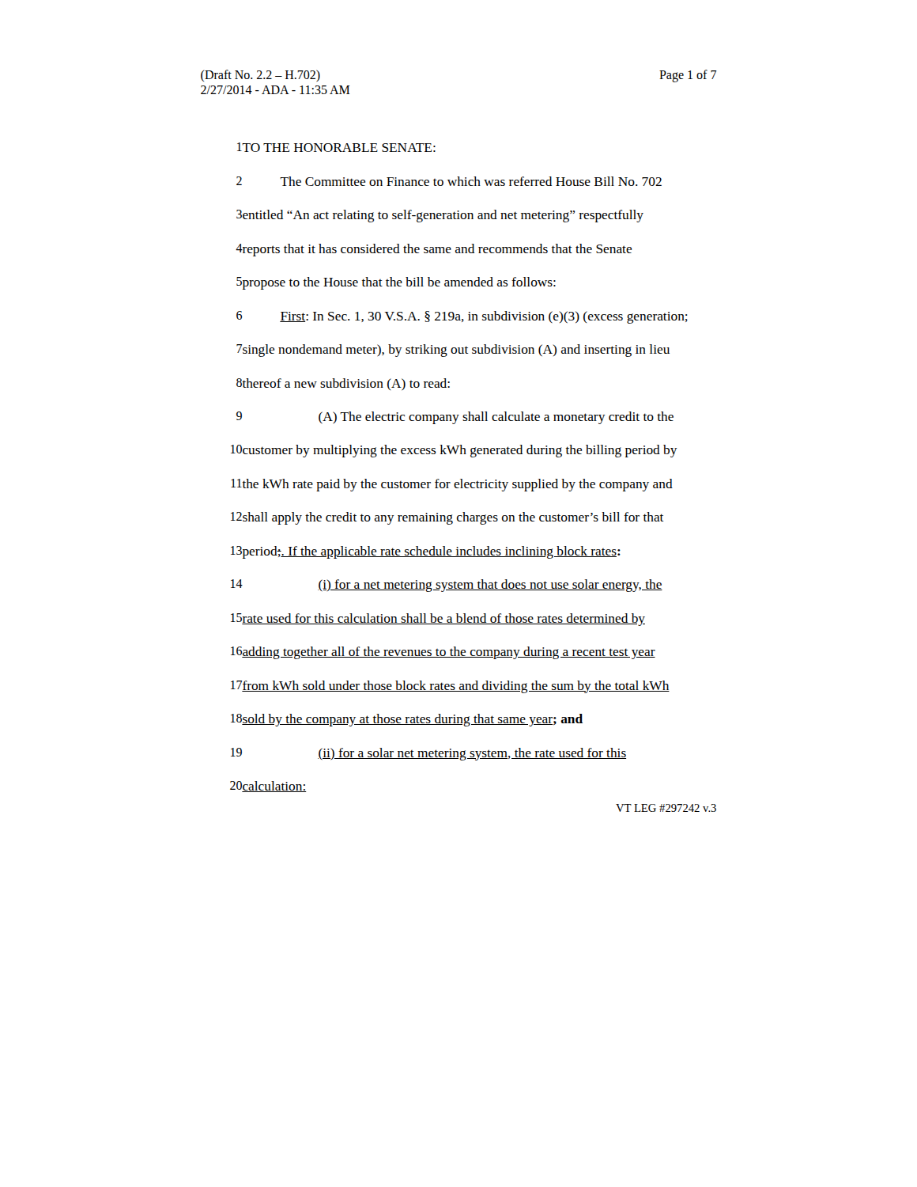(Draft No. 2.2 – H.702) 2/27/2014 - ADA - 11:35 AM
Page 1 of 7
| 1 | TO THE HONORABLE SENATE: |
| 2 | The Committee on Finance to which was referred House Bill No. 702 |
| 3 | entitled “An act relating to self-generation and net metering” respectfully |
| 4 | reports that it has considered the same and recommends that the Senate |
| 5 | propose to the House that the bill be amended as follows: |
| 6 | First : In Sec. 1, 30 V.S.A. § 219a, in subdivision (e)(3) (excess generation; |
| 7 | single nondemand meter), by striking out subdivision (A) and inserting in lieu |
| 8 | thereof a new subdivision (A) to read: |
| 9 | (A) The electric company shall calculate a monetary credit to the |
| 10 | customer by multiplying the excess kWh generated during the billing period by |
| 11 | the kWh rate paid by the customer for electricity supplied by the company and |
| 12 | shall apply the credit to any remaining charges on the customer’s bill for that |
| 13 | period ; . If the applicable rate schedule includes inclining block rates : |
| 14 | (i) for a net metering system that does not use solar energy, the |
| 15 | rate used for this calculation shall be a blend of those rates determined by |
| 16 | adding together all of the revenues to the company during a recent test year |
| 17 | from kWh sold under those block rates and dividing the sum by the total kWh |
| 18 | sold by the company at those rates during that same year ; and |
| 19 | (ii) for a solar net metering system, the rate used for this |
| 20 | calculation: |
VT LEG #297242 v.3